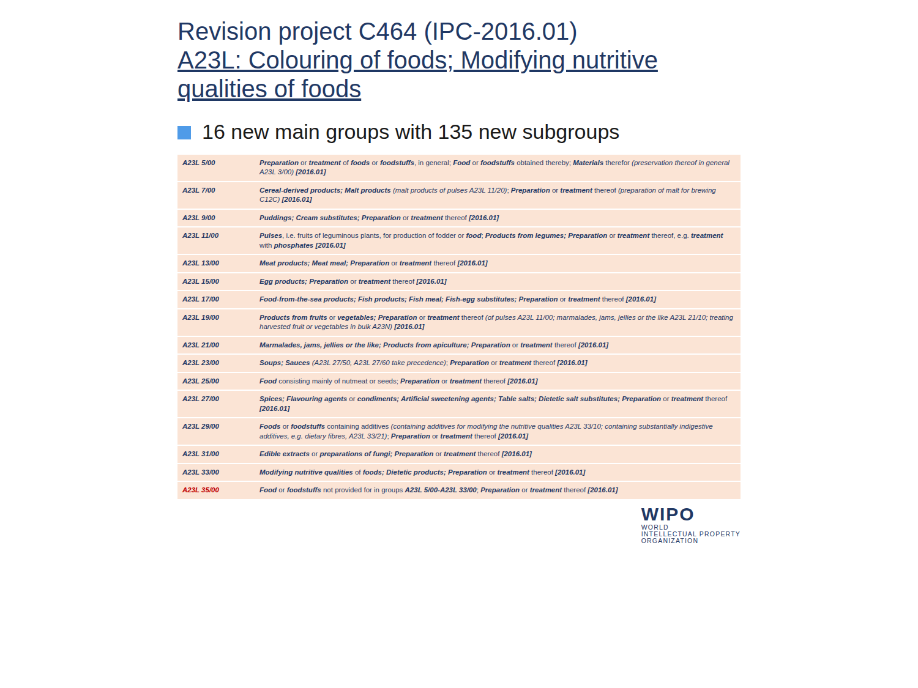Revision project C464 (IPC-2016.01)
A23L: Colouring of foods; Modifying nutritive qualities of foods
16 new main groups with 135 new subgroups
| A23L 5/00 | Preparation or treatment of foods or foodstuffs , in general; Food or foodstuffs obtained thereby; Materials therefor (preservation thereof in general A23L 3/00) [2016.01] |
| A23L 7/00 | Cereal-derived products; Malt products (malt products of pulses A23L 11/20) ; Preparation or treatment thereof (preparation of malt for brewing C12C) [2016.01] |
| A23L 9/00 | Puddings; Cream substitutes; Preparation or treatment thereof [2016.01] |
| A23L 11/00 | Pulses , i.e. fruits of leguminous plants, for production of fodder or food ; Products from legumes; Preparation or treatment thereof, e.g. treatment with phosphates [2016.01] |
| A23L 13/00 | Meat products; Meat meal; Preparation or treatment thereof [2016.01] |
| A23L 15/00 | Egg products; Preparation or treatment thereof [2016.01] |
| A23L 17/00 | Food-from-the-sea products; Fish products; Fish meal; Fish-egg substitutes; Preparation or treatment thereof [2016.01] |
| A23L 19/00 | Products from fruits or vegetables; Preparation or treatment thereof (of pulses A23L 11/00; marmalades, jams, jellies or the like A23L 21/10; treating harvested fruit or vegetables in bulk A23N) [2016.01] |
| A23L 21/00 | Marmalades, jams, jellies or the like; Products from apiculture; Preparation or treatment thereof [2016.01] |
| A23L 23/00 | Soups; Sauces (A23L 27/50, A23L 27/60 take precedence) ; Preparation or treatment thereof [2016.01] |
| A23L 25/00 | Food consisting mainly of nutmeat or seeds; Preparation or treatment thereof [2016.01] |
| A23L 27/00 | Spices; Flavouring agents or condiments; Artificial sweetening agents; Table salts; Dietetic salt substitutes; Preparation or treatment thereof [2016.01] |
| A23L 29/00 | Foods or foodstuffs containing additives (containing additives for modifying the nutritive qualities A23L 33/10; containing substantially indigestive additives, e.g. dietary fibres, A23L 33/21) ; Preparation or treatment thereof [2016.01] |
| A23L 31/00 | Edible extracts or preparations of fungi; Preparation or treatment thereof [2016.01] |
| A23L 33/00 | Modifying nutritive qualities of foods; Dietetic products; Preparation or treatment thereof [2016.01] |
| A23L 35/00 | Food or foodstuffs not provided for in groups A23L 5/00-A23L 33/00 ; Preparation or treatment thereof [2016.01] |
WIPO
WORLD
INTELLECTUAL PROPERTY
ORGANIZATION